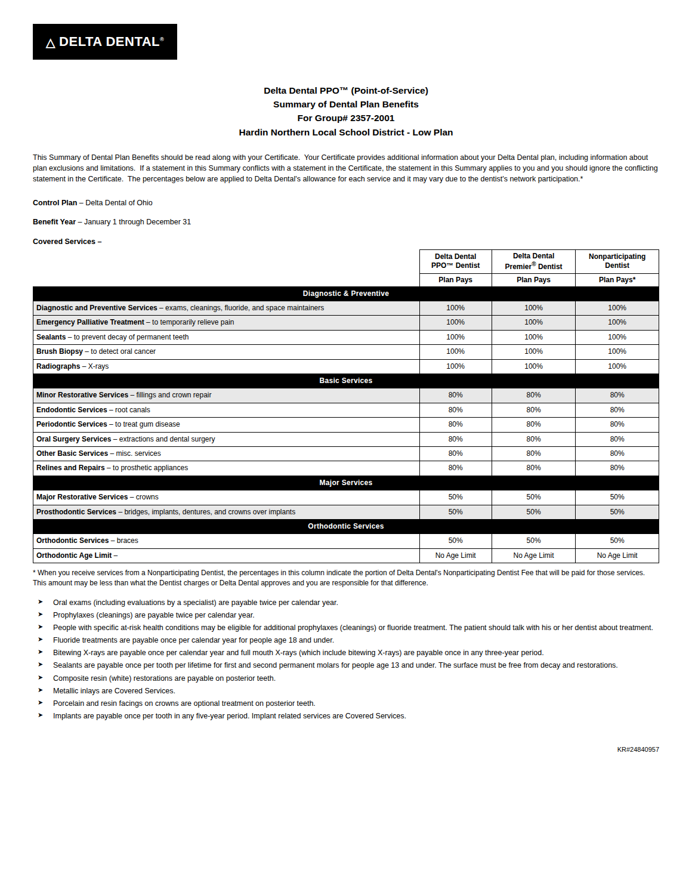△ DELTA DENTAL®
Delta Dental PPO™ (Point-of-Service)
Summary of Dental Plan Benefits
For Group# 2357-2001
Hardin Northern Local School District - Low Plan
This Summary of Dental Plan Benefits should be read along with your Certificate. Your Certificate provides additional information about your Delta Dental plan, including information about plan exclusions and limitations. If a statement in this Summary conflicts with a statement in the Certificate, the statement in this Summary applies to you and you should ignore the conflicting statement in the Certificate. The percentages below are applied to Delta Dental's allowance for each service and it may vary due to the dentist's network participation.*
Control Plan – Delta Dental of Ohio
Benefit Year – January 1 through December 31
Covered Services –
| | Delta Dental PPO™ Dentist | Delta Dental Premier ® Dentist | Nonparticipating Dentist |
| --- | --- | --- | --- |
| | Plan Pays | Plan Pays | Plan Pays* |
| Diagnostic & Preventive |
| Diagnostic and Preventive Services – exams, cleanings, fluoride, and space maintainers | 100% | 100% | 100% |
| Emergency Palliative Treatment – to temporarily relieve pain | 100% | 100% | 100% |
| Sealants – to prevent decay of permanent teeth | 100% | 100% | 100% |
| Brush Biopsy – to detect oral cancer | 100% | 100% | 100% |
| Radiographs – X-rays | 100% | 100% | 100% |
| Basic Services |
| Minor Restorative Services – fillings and crown repair | 80% | 80% | 80% |
| Endodontic Services – root canals | 80% | 80% | 80% |
| Periodontic Services – to treat gum disease | 80% | 80% | 80% |
| Oral Surgery Services – extractions and dental surgery | 80% | 80% | 80% |
| Other Basic Services – misc. services | 80% | 80% | 80% |
| Relines and Repairs – to prosthetic appliances | 80% | 80% | 80% |
| Major Services |
| Major Restorative Services – crowns | 50% | 50% | 50% |
| Prosthodontic Services – bridges, implants, dentures, and crowns over implants | 50% | 50% | 50% |
| Orthodontic Services |
| Orthodontic Services – braces | 50% | 50% | 50% |
| Orthodontic Age Limit – | No Age Limit | No Age Limit | No Age Limit |
* When you receive services from a Nonparticipating Dentist, the percentages in this column indicate the portion of Delta Dental's Nonparticipating Dentist Fee that will be paid for those services. This amount may be less than what the Dentist charges or Delta Dental approves and you are responsible for that difference.
Oral exams (including evaluations by a specialist) are payable twice per calendar year.
Prophylaxes (cleanings) are payable twice per calendar year.
People with specific at-risk health conditions may be eligible for additional prophylaxes (cleanings) or fluoride treatment. The patient should talk with his or her dentist about treatment.
Fluoride treatments are payable once per calendar year for people age 18 and under.
Bitewing X-rays are payable once per calendar year and full mouth X-rays (which include bitewing X-rays) are payable once in any three-year period.
Sealants are payable once per tooth per lifetime for first and second permanent molars for people age 13 and under. The surface must be free from decay and restorations.
Composite resin (white) restorations are payable on posterior teeth.
Metallic inlays are Covered Services.
Porcelain and resin facings on crowns are optional treatment on posterior teeth.
Implants are payable once per tooth in any five-year period. Implant related services are Covered Services.
KR#24840957